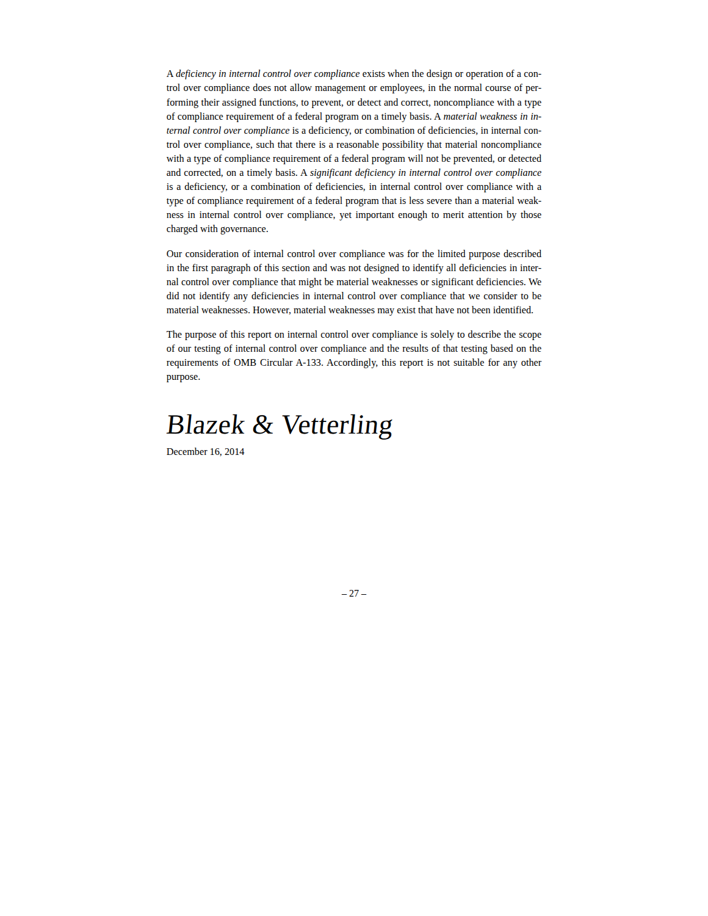A deficiency in internal control over compliance exists when the design or operation of a control over compliance does not allow management or employees, in the normal course of performing their assigned functions, to prevent, or detect and correct, noncompliance with a type of compliance requirement of a federal program on a timely basis. A material weakness in internal control over compliance is a deficiency, or combination of deficiencies, in internal control over compliance, such that there is a reasonable possibility that material noncompliance with a type of compliance requirement of a federal program will not be prevented, or detected and corrected, on a timely basis. A significant deficiency in internal control over compliance is a deficiency, or a combination of deficiencies, in internal control over compliance with a type of compliance requirement of a federal program that is less severe than a material weakness in internal control over compliance, yet important enough to merit attention by those charged with governance.
Our consideration of internal control over compliance was for the limited purpose described in the first paragraph of this section and was not designed to identify all deficiencies in internal control over compliance that might be material weaknesses or significant deficiencies. We did not identify any deficiencies in internal control over compliance that we consider to be material weaknesses. However, material weaknesses may exist that have not been identified.
The purpose of this report on internal control over compliance is solely to describe the scope of our testing of internal control over compliance and the results of that testing based on the requirements of OMB Circular A-133. Accordingly, this report is not suitable for any other purpose.
Blazek & Vetterling
December 16, 2014
– 27 –